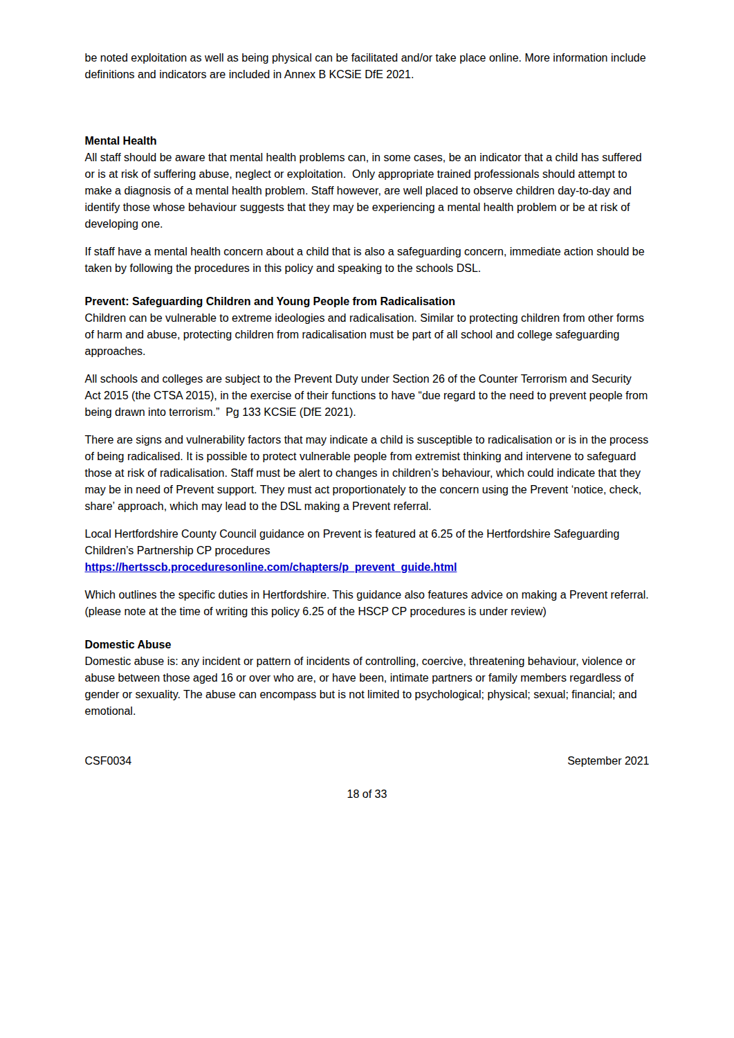be noted exploitation as well as being physical can be facilitated and/or take place online. More information include definitions and indicators are included in Annex B KCSiE DfE 2021.
Mental Health
All staff should be aware that mental health problems can, in some cases, be an indicator that a child has suffered or is at risk of suffering abuse, neglect or exploitation. Only appropriate trained professionals should attempt to make a diagnosis of a mental health problem. Staff however, are well placed to observe children day-to-day and identify those whose behaviour suggests that they may be experiencing a mental health problem or be at risk of developing one.
If staff have a mental health concern about a child that is also a safeguarding concern, immediate action should be taken by following the procedures in this policy and speaking to the schools DSL.
Prevent: Safeguarding Children and Young People from Radicalisation
Children can be vulnerable to extreme ideologies and radicalisation. Similar to protecting children from other forms of harm and abuse, protecting children from radicalisation must be part of all school and college safeguarding approaches.
All schools and colleges are subject to the Prevent Duty under Section 26 of the Counter Terrorism and Security Act 2015 (the CTSA 2015), in the exercise of their functions to have “due regard to the need to prevent people from being drawn into terrorism.” Pg 133 KCSiE (DfE 2021).
There are signs and vulnerability factors that may indicate a child is susceptible to radicalisation or is in the process of being radicalised. It is possible to protect vulnerable people from extremist thinking and intervene to safeguard those at risk of radicalisation. Staff must be alert to changes in children’s behaviour, which could indicate that they may be in need of Prevent support. They must act proportionately to the concern using the Prevent ‘notice, check, share’ approach, which may lead to the DSL making a Prevent referral.
Local Hertfordshire County Council guidance on Prevent is featured at 6.25 of the Hertfordshire Safeguarding Children’s Partnership CP procedures
https://hertsscb.proceduresonline.com/chapters/p_prevent_guide.html
Which outlines the specific duties in Hertfordshire. This guidance also features advice on making a Prevent referral. (please note at the time of writing this policy 6.25 of the HSCP CP procedures is under review)
Domestic Abuse
Domestic abuse is: any incident or pattern of incidents of controlling, coercive, threatening behaviour, violence or abuse between those aged 16 or over who are, or have been, intimate partners or family members regardless of gender or sexuality. The abuse can encompass but is not limited to psychological; physical; sexual; financial; and emotional.
CSF0034 September 2021
18 of 33